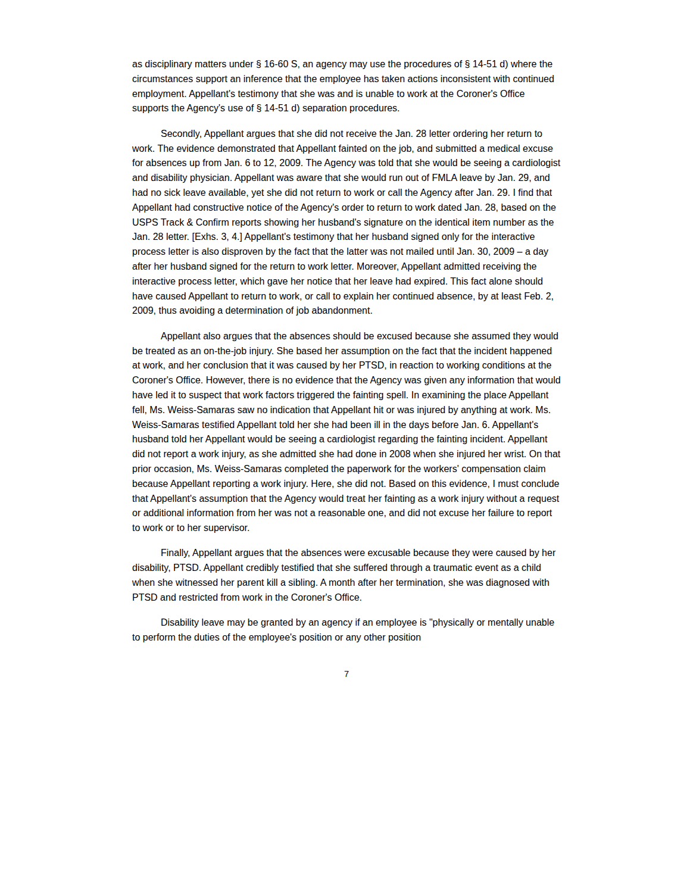as disciplinary matters under § 16-60 S, an agency may use the procedures of § 14-51 d) where the circumstances support an inference that the employee has taken actions inconsistent with continued employment. Appellant's testimony that she was and is unable to work at the Coroner's Office supports the Agency's use of § 14-51 d) separation procedures.
Secondly, Appellant argues that she did not receive the Jan. 28 letter ordering her return to work. The evidence demonstrated that Appellant fainted on the job, and submitted a medical excuse for absences up from Jan. 6 to 12, 2009. The Agency was told that she would be seeing a cardiologist and disability physician. Appellant was aware that she would run out of FMLA leave by Jan. 29, and had no sick leave available, yet she did not return to work or call the Agency after Jan. 29. I find that Appellant had constructive notice of the Agency's order to return to work dated Jan. 28, based on the USPS Track & Confirm reports showing her husband's signature on the identical item number as the Jan. 28 letter. [Exhs. 3, 4.] Appellant's testimony that her husband signed only for the interactive process letter is also disproven by the fact that the latter was not mailed until Jan. 30, 2009 – a day after her husband signed for the return to work letter. Moreover, Appellant admitted receiving the interactive process letter, which gave her notice that her leave had expired. This fact alone should have caused Appellant to return to work, or call to explain her continued absence, by at least Feb. 2, 2009, thus avoiding a determination of job abandonment.
Appellant also argues that the absences should be excused because she assumed they would be treated as an on-the-job injury. She based her assumption on the fact that the incident happened at work, and her conclusion that it was caused by her PTSD, in reaction to working conditions at the Coroner's Office. However, there is no evidence that the Agency was given any information that would have led it to suspect that work factors triggered the fainting spell. In examining the place Appellant fell, Ms. Weiss-Samaras saw no indication that Appellant hit or was injured by anything at work. Ms. Weiss-Samaras testified Appellant told her she had been ill in the days before Jan. 6. Appellant's husband told her Appellant would be seeing a cardiologist regarding the fainting incident. Appellant did not report a work injury, as she admitted she had done in 2008 when she injured her wrist. On that prior occasion, Ms. Weiss-Samaras completed the paperwork for the workers' compensation claim because Appellant reporting a work injury. Here, she did not. Based on this evidence, I must conclude that Appellant's assumption that the Agency would treat her fainting as a work injury without a request or additional information from her was not a reasonable one, and did not excuse her failure to report to work or to her supervisor.
Finally, Appellant argues that the absences were excusable because they were caused by her disability, PTSD. Appellant credibly testified that she suffered through a traumatic event as a child when she witnessed her parent kill a sibling. A month after her termination, she was diagnosed with PTSD and restricted from work in the Coroner's Office.
Disability leave may be granted by an agency if an employee is "physically or mentally unable to perform the duties of the employee's position or any other position
7